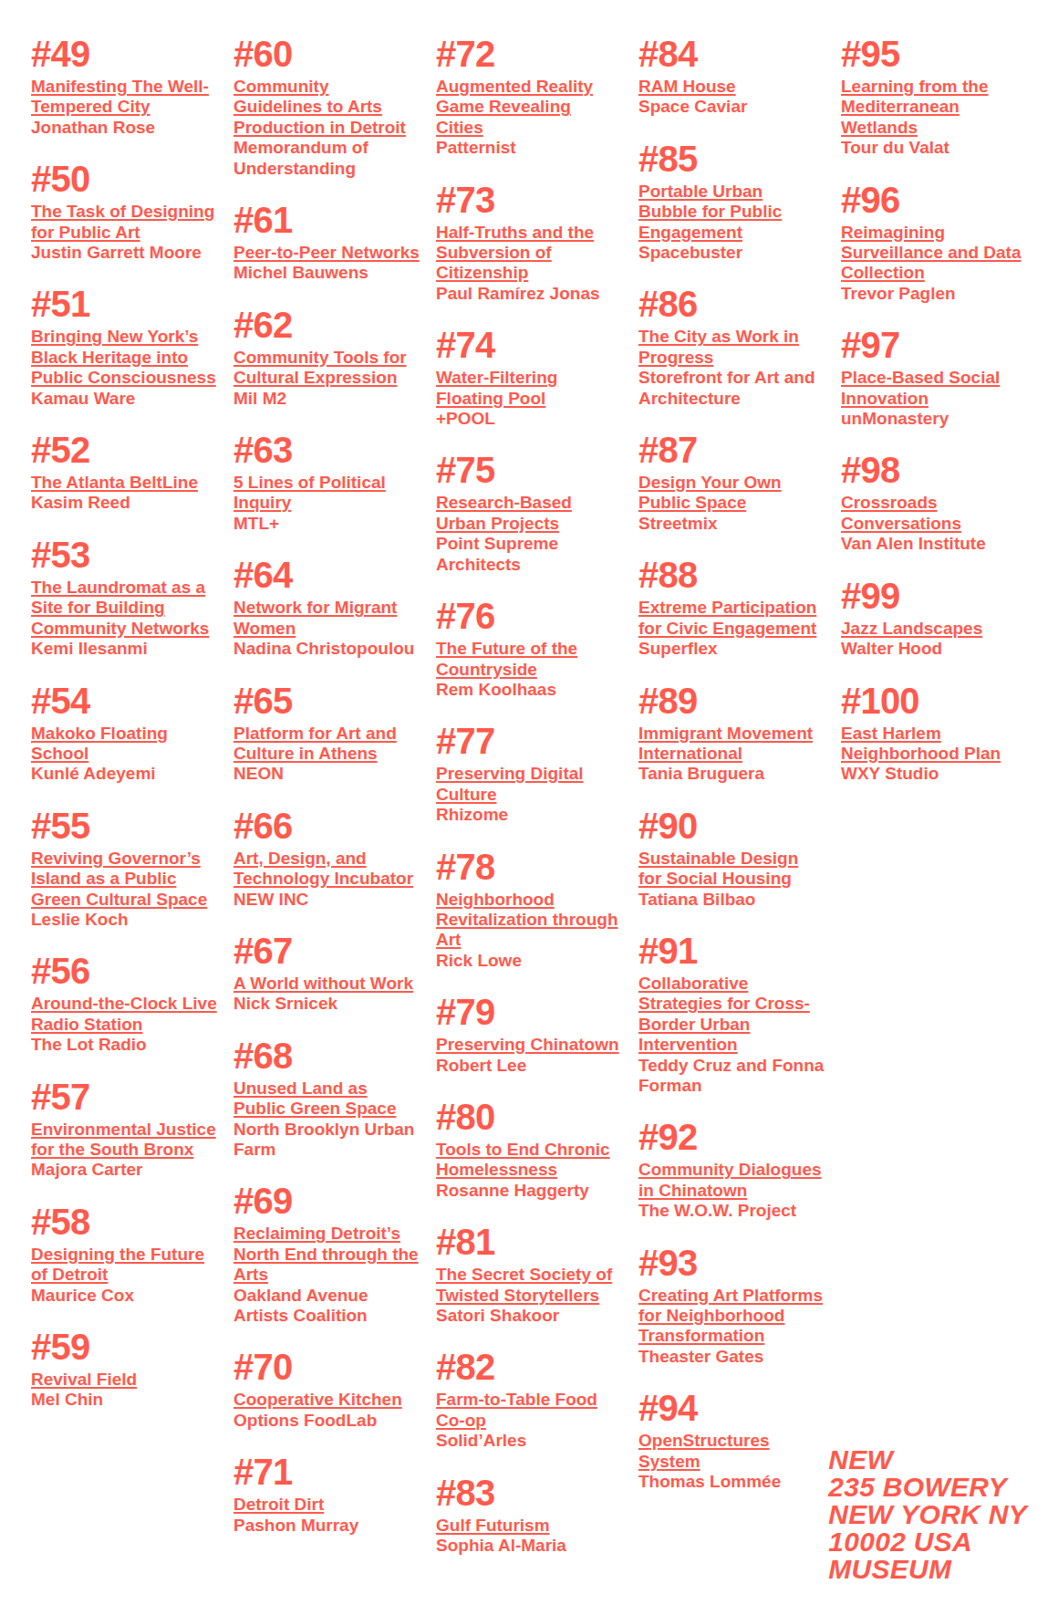#49 Manifesting The Well-Tempered City Jonathan Rose
#50 The Task of Designing for Public Art Justin Garrett Moore
#51 Bringing New York’s Black Heritage into Public Consciousness Kamau Ware
#52 The Atlanta BeltLine Kasim Reed
#53 The Laundromat as a Site for Building Community Networks Kemi Ilesanmi
#54 Makoko Floating School Kunlé Adeyemi
#55 Reviving Governor’s Island as a Public Green Cultural Space Leslie Koch
#56 Around-the-Clock Live Radio Station The Lot Radio
#57 Environmental Justice for the South Bronx Majora Carter
#58 Designing the Future of Detroit Maurice Cox
#59 Revival Field Mel Chin
#60 Community Guidelines to Arts Production in Detroit Memorandum of Understanding
#61 Peer-to-Peer Networks Michel Bauwens
#62 Community Tools for Cultural Expression Mil M2
#63 5 Lines of Political Inquiry MTL+
#64 Network for Migrant Women Nadina Christopoulou
#65 Platform for Art and Culture in Athens NEON
#66 Art, Design, and Technology Incubator NEW INC
#67 A World without Work Nick Srnicek
#68 Unused Land as Public Green Space North Brooklyn Urban Farm
#69 Reclaiming Detroit’s North End through the Arts Oakland Avenue Artists Coalition
#70 Cooperative Kitchen Options FoodLab
#71 Detroit Dirt Pashon Murray
#72 Augmented Reality Game Revealing Cities Patternist
#73 Half-Truths and the Subversion of Citizenship Paul Ramírez Jonas
#74 Water-Filtering Floating Pool +POOL
#75 Research-Based Urban Projects Point Supreme Architects
#76 The Future of the Countryside Rem Koolhaas
#77 Preserving Digital Culture Rhizome
#78 Neighborhood Revitalization through Art Rick Lowe
#79 Preserving Chinatown Robert Lee
#80 Tools to End Chronic Homelessness Rosanne Haggerty
#81 The Secret Society of Twisted Storytellers Satori Shakoor
#82 Farm-to-Table Food Co-op Solid’Arles
#83 Gulf Futurism Sophia Al-Maria
#84 RAM House Space Caviar
#85 Portable Urban Bubble for Public Engagement Spacebuster
#86 The City as Work in Progress Storefront for Art and Architecture
#87 Design Your Own Public Space Streetmix
#88 Extreme Participation for Civic Engagement Superflex
#89 Immigrant Movement International Tania Bruguera
#90 Sustainable Design for Social Housing Tatiana Bilbao
#91 Collaborative Strategies for Cross-Border Urban Intervention Teddy Cruz and Fonna Forman
#92 Community Dialogues in Chinatown The W.O.W. Project
#93 Creating Art Platforms for Neighborhood Transformation Theaster Gates
#94 OpenStructures System Thomas Lommée
#95 Learning from the Mediterranean Wetlands Tour du Valat
#96 Reimagining Surveillance and Data Collection Trevor Paglen
#97 Place-Based Social Innovation unMonastery
#98 Crossroads Conversations Van Alen Institute
#99 Jazz Landscapes Walter Hood
#100 East Harlem Neighborhood Plan WXY Studio
NEW 235 BOWERY NEW YORK NY 10002 USA MUSEUM